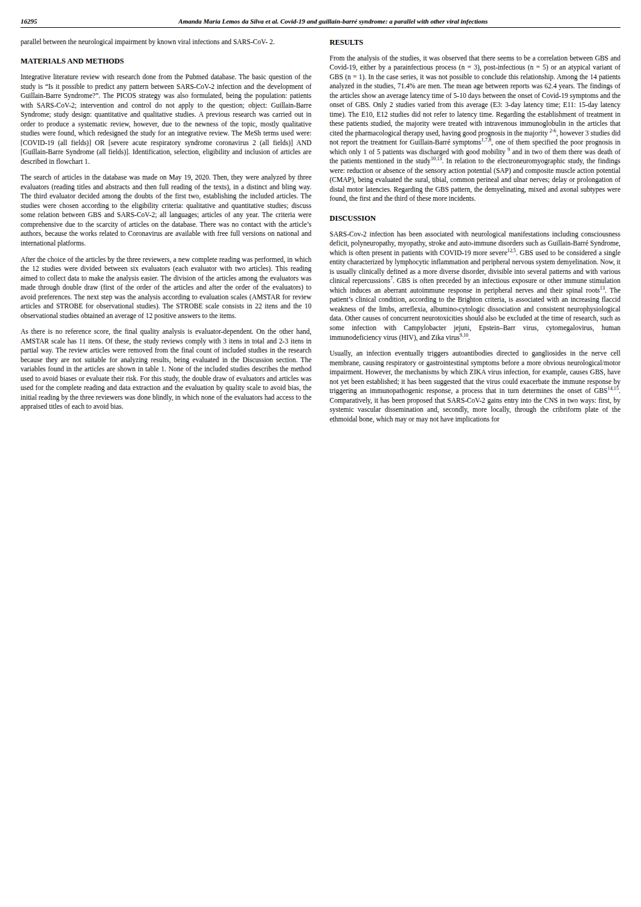16295 Amanda Maria Lemos da Silva et al. Covid-19 and guillain-barré syndrome: a parallel with other viral infections
parallel between the neurological impairment by known viral infections and SARS-CoV- 2.
MATERIALS AND METHODS
Integrative literature review with research done from the Pubmed database. The basic question of the study is “Is it possible to predict any pattern between SARS-CoV-2 infection and the development of Guillain-Barre Syndrome?”. The PICOS strategy was also formulated, being the population: patients with SARS-CoV-2; intervention and control do not apply to the question; object: Guillain-Barre Syndrome; study design: quantitative and qualitative studies. A previous research was carried out in order to produce a systematic review, however, due to the newness of the topic, mostly qualitative studies were found, which redesigned the study for an integrative review. The MeSh terms used were: [COVID-19 (all fields)] OR [severe acute respiratory syndrome coronavirus 2 (all fields)] AND [Guillain-Barre Syndrome (all fields)]. Identification, selection, eligibility and inclusion of articles are described in flowchart 1.
The search of articles in the database was made on May 19, 2020. Then, they were analyzed by three evaluators (reading titles and abstracts and then full reading of the texts), in a distinct and bling way. The third evaluator decided among the doubts of the first two, establishing the included articles. The studies were chosen according to the eligibility criteria: qualitative and quantitative studies; discuss some relation between GBS and SARS-CoV-2; all languages; articles of any year. The criteria were comprehensive due to the scarcity of articles on the database. There was no contact with the article’s authors, because the works related to Coronavirus are available with free full versions on national and international platforms.
After the choice of the articles by the three reviewers, a new complete reading was performed, in which the 12 studies were divided between six evaluators (each evaluator with two articles). This reading aimed to collect data to make the analysis easier. The division of the articles among the evaluators was made through double draw (first of the order of the articles and after the order of the evaluators) to avoid preferences. The next step was the analysis according to evaluation scales (AMSTAR for review articles and STROBE for observational studies). The STROBE scale consists in 22 itens and the 10 observational studies obtained an average of 12 positive answers to the items.
As there is no reference score, the final quality analysis is evaluator-dependent. On the other hand, AMSTAR scale has 11 itens. Of these, the study reviews comply with 3 itens in total and 2-3 itens in partial way. The review articles were removed from the final count of included studies in the research because they are not suitable for analyzing results, being evaluated in the Discussion section. The variables found in the articles are shown in table 1. None of the included studies describes the method used to avoid biases or evaluate their risk. For this study, the double draw of evaluators and articles was used for the complete reading and data extraction and the evaluation by quality scale to avoid bias, the initial reading by the three reviewers was done blindly, in which none of the evaluators had access to the appraised titles of each to avoid bias.
RESULTS
From the analysis of the studies, it was observed that there seems to be a correlation between GBS and Covid-19, either by a parainfectious process (n = 3), post-infectious (n = 5) or an atypical variant of GBS (n = 1). In the case series, it was not possible to conclude this relationship. Among the 14 patients analyzed in the studies, 71.4% are men. The mean age between reports was 62.4 years. The findings of the articles show an average latency time of 5-10 days between the onset of Covid-19 symptoms and the onset of GBS. Only 2 studies varied from this average (E3: 3-day latency time; E11: 15-day latency time). The E10, E12 studies did not refer to latency time. Regarding the establishment of treatment in these patients studied, the majority were treated with intravenous immunoglobulin in the articles that cited the pharmacological therapy used, having good prognosis in the majority 2-6, however 3 studies did not report the treatment for Guillain-Barré symptoms1,7,8, one of them specified the poor prognosis in which only 1 of 5 patients was discharged with good mobility 9 and in two of them there was death of the patients mentioned in the study10,13. In relation to the electroneuromyographic study, the findings were: reduction or absence of the sensory action potential (SAP) and composite muscle action potential (CMAP), being evaluated the sural, tibial, common perineal and ulnar nerves; delay or prolongation of distal motor latencies. Regarding the GBS pattern, the demyelinating, mixed and axonal subtypes were found, the first and the third of these more incidents.
DISCUSSION
SARS-Cov-2 infection has been associated with neurological manifestations including consciousness deficit, polyneuropathy, myopathy, stroke and auto-immune disorders such as Guillain-Barré Syndrome, which is often present in patients with COVID-19 more severe12,5. GBS used to be considered a single entity characterized by lymphocytic inflammation and peripheral nervous system demyelination. Now, it is usually clinically defined as a more diverse disorder, divisible into several patterns and with various clinical repercussions7. GBS is often preceded by an infectious exposure or other immune stimulation which induces an aberrant autoimmune response in peripheral nerves and their spinal roots13. The patient’s clinical condition, according to the Brighton criteria, is associated with an increasing flaccid weakness of the limbs, arreflexia, albumino-cytologic dissociation and consistent neurophysiological data. Other causes of concurrent neurotoxicities should also be excluded at the time of research, such as some infection with Campylobacter jejuni, Epstein–Barr virus, cytomegalovirus, human immunodeficiency virus (HIV), and Zika virus9,10.
Usually, an infection eventually triggers autoantibodies directed to gangliosides in the nerve cell membrane, causing respiratory or gastrointestinal symptoms before a more obvious neurological/motor impairment. However, the mechanisms by which ZIKA virus infection, for example, causes GBS, have not yet been established; it has been suggested that the virus could exacerbate the immune response by triggering an immunopathogenic response, a process that in turn determines the onset of GBS14,15. Comparatively, it has been proposed that SARS-CoV-2 gains entry into the CNS in two ways: first, by systemic vascular dissemination and, secondly, more locally, through the cribriform plate of the ethmoidal bone, which may or may not have implications for